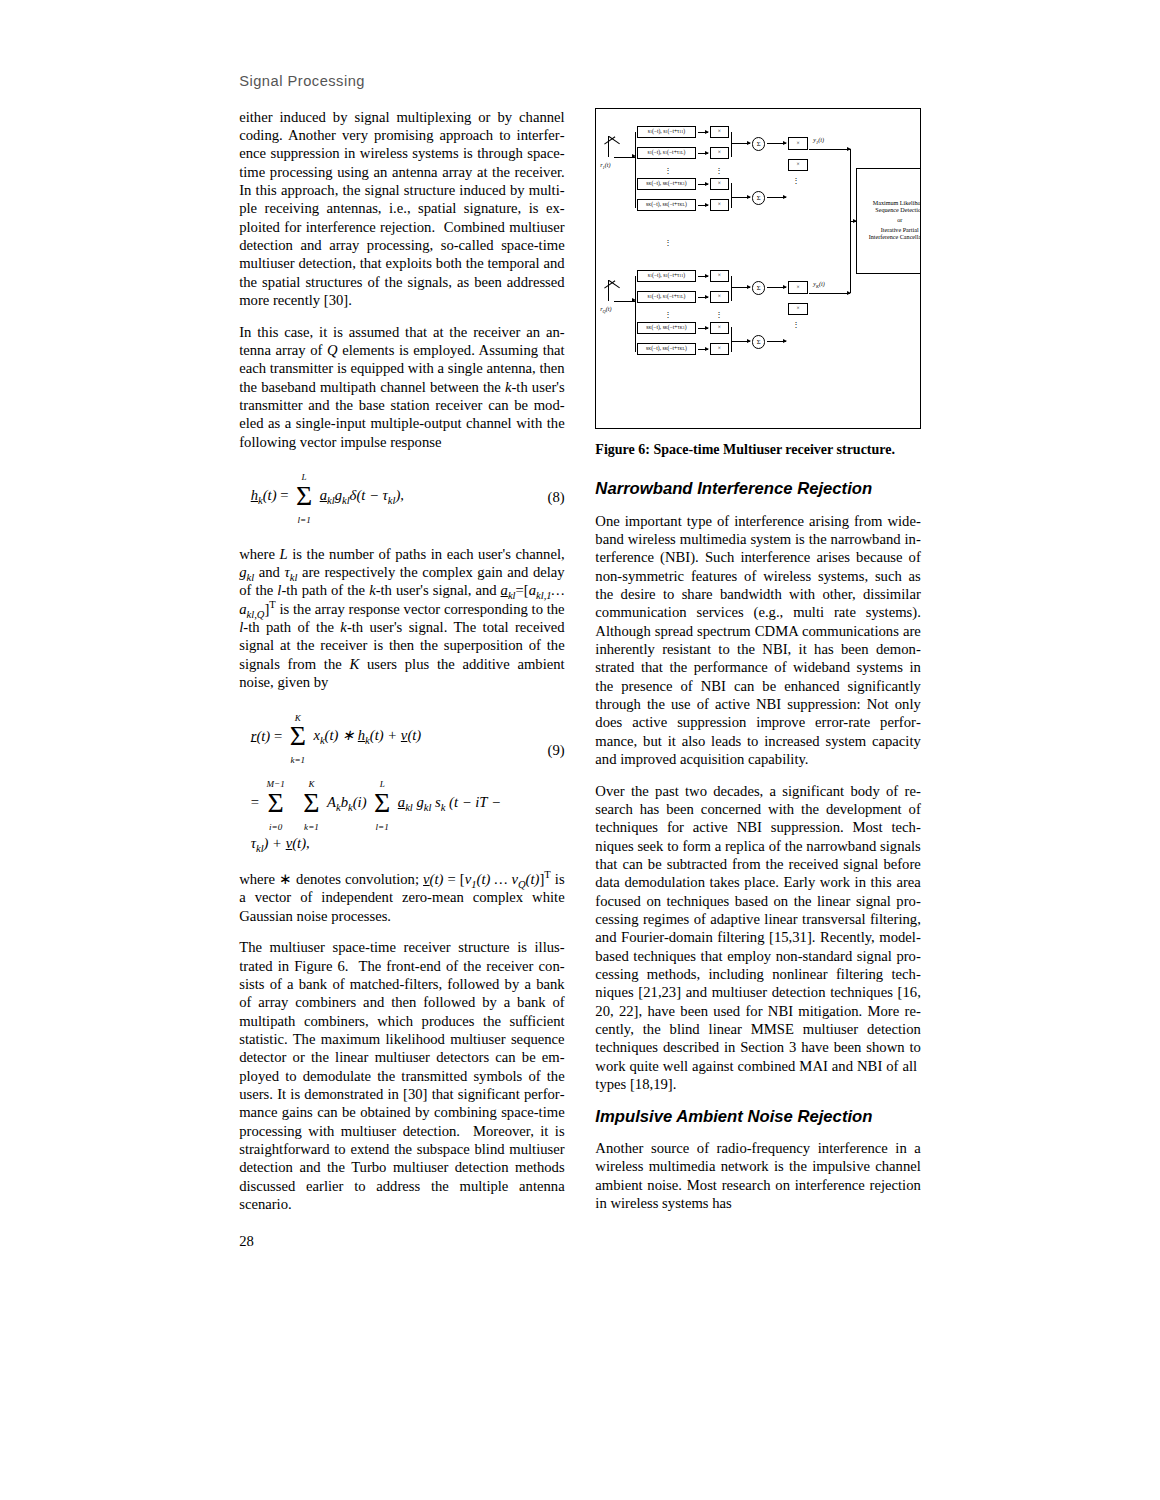Signal Processing
either induced by signal multiplexing or by channel coding. Another very promising approach to interference suppression in wireless systems is through space-time processing using an antenna array at the receiver. In this approach, the signal structure induced by multiple receiving antennas, i.e., spatial signature, is exploited for interference rejection. Combined multiuser detection and array processing, so-called space-time multiuser detection, that exploits both the temporal and the spatial structures of the signals, as been addressed more recently [30].
In this case, it is assumed that at the receiver an antenna array of Q elements is employed. Assuming that each transmitter is equipped with a single antenna, then the baseband multipath channel between the k-th user's transmitter and the base station receiver can be modeled as a single-input multiple-output channel with the following vector impulse response
hk(t) = L
Σ
l=1 aklgklδ(t − τkl),
(8)
where L is the number of paths in each user's channel, gkl and τkl are respectively the complex gain and delay of the l-th path of the k-th user's signal, and akl=[akl,1… akl,Q]T is the array response vector corresponding to the l-th path of the k-th user's signal. The total received signal at the receiver is then the superposition of the signals from the K users plus the additive ambient noise, given by
r(t) = K
Σ
k=1 xk(t) ∗ hk(t) + v(t)
= M−1
Σ
i=0 K
Σ
k=1 Akbk(i) L
Σ
l=1 akl gkl sk (t − iT − τkl) + v(t),
(9)
where ∗ denotes convolution; v(t) = [v1(t) … vQ(t)]T is a vector of independent zero-mean complex white Gaussian noise processes.
The multiuser space-time receiver structure is illustrated in Figure 6. The front-end of the receiver consists of a bank of matched-filters, followed by a bank of array combiners and then followed by a bank of multipath combiners, which produces the sufficient statistic. The maximum likelihood multiuser sequence detector or the linear multiuser detectors can be employed to demodulate the transmitted symbols of the users. It is demonstrated in [30] that significant performance gains can be obtained by combining space-time processing with multiuser detection. Moreover, it is straightforward to extend the subspace blind multiuser detection and the Turbo multiuser detection methods discussed earlier to address the multiple antenna scenario.
r1(t)
rQ(t)
s1(−t), s1(−t+τ11)
s1(−t), s1(−t+τ1L)
×
×
sK(−t), sK(−t+τK1)
sK(−t), sK(−t+τKL)
×
×
⋮
⋮
s1(−t), s1(−t+τ11)
s1(−t), s1(−t+τ1L)
×
×
sK(−t), sK(−t+τK1)
sK(−t), sK(−t+τKL)
×
×
⋮
⋮
⋮
Σ
Σ
Σ
Σ
×
×
×
×
⋮
⋮
y1(i)
yK(i)
Maximum Likelihood
Sequence Detection
or
Iterative Partial
Interference Cancellation
b̂1(i)
b̂K(i)
⋮
Figure 6: Space-time Multiuser receiver structure.
Narrowband Interference Rejection
One important type of interference arising from wideband wireless multimedia system is the narrowband interference (NBI). Such interference arises because of non-symmetric features of wireless systems, such as the desire to share bandwidth with other, dissimilar communication services (e.g., multi rate systems). Although spread spectrum CDMA communications are inherently resistant to the NBI, it has been demonstrated that the performance of wideband systems in the presence of NBI can be enhanced significantly through the use of active NBI suppression: Not only does active suppression improve error-rate performance, but it also leads to increased system capacity and improved acquisition capability.
Over the past two decades, a significant body of research has been concerned with the development of techniques for active NBI suppression. Most techniques seek to form a replica of the narrowband signals that can be subtracted from the received signal before data demodulation takes place. Early work in this area focused on techniques based on the linear signal processing regimes of adaptive linear transversal filtering, and Fourier-domain filtering [15,31]. Recently, model-based techniques that employ non-standard signal processing methods, including nonlinear filtering techniques [21,23] and multiuser detection techniques [16, 20, 22], have been used for NBI mitigation. More recently, the blind linear MMSE multiuser detection techniques described in Section 3 have been shown to work quite well against combined MAI and NBI of all types [18,19].
Impulsive Ambient Noise Rejection
Another source of radio-frequency interference in a wireless multimedia network is the impulsive channel ambient noise. Most research on interference rejection in wireless systems has
28